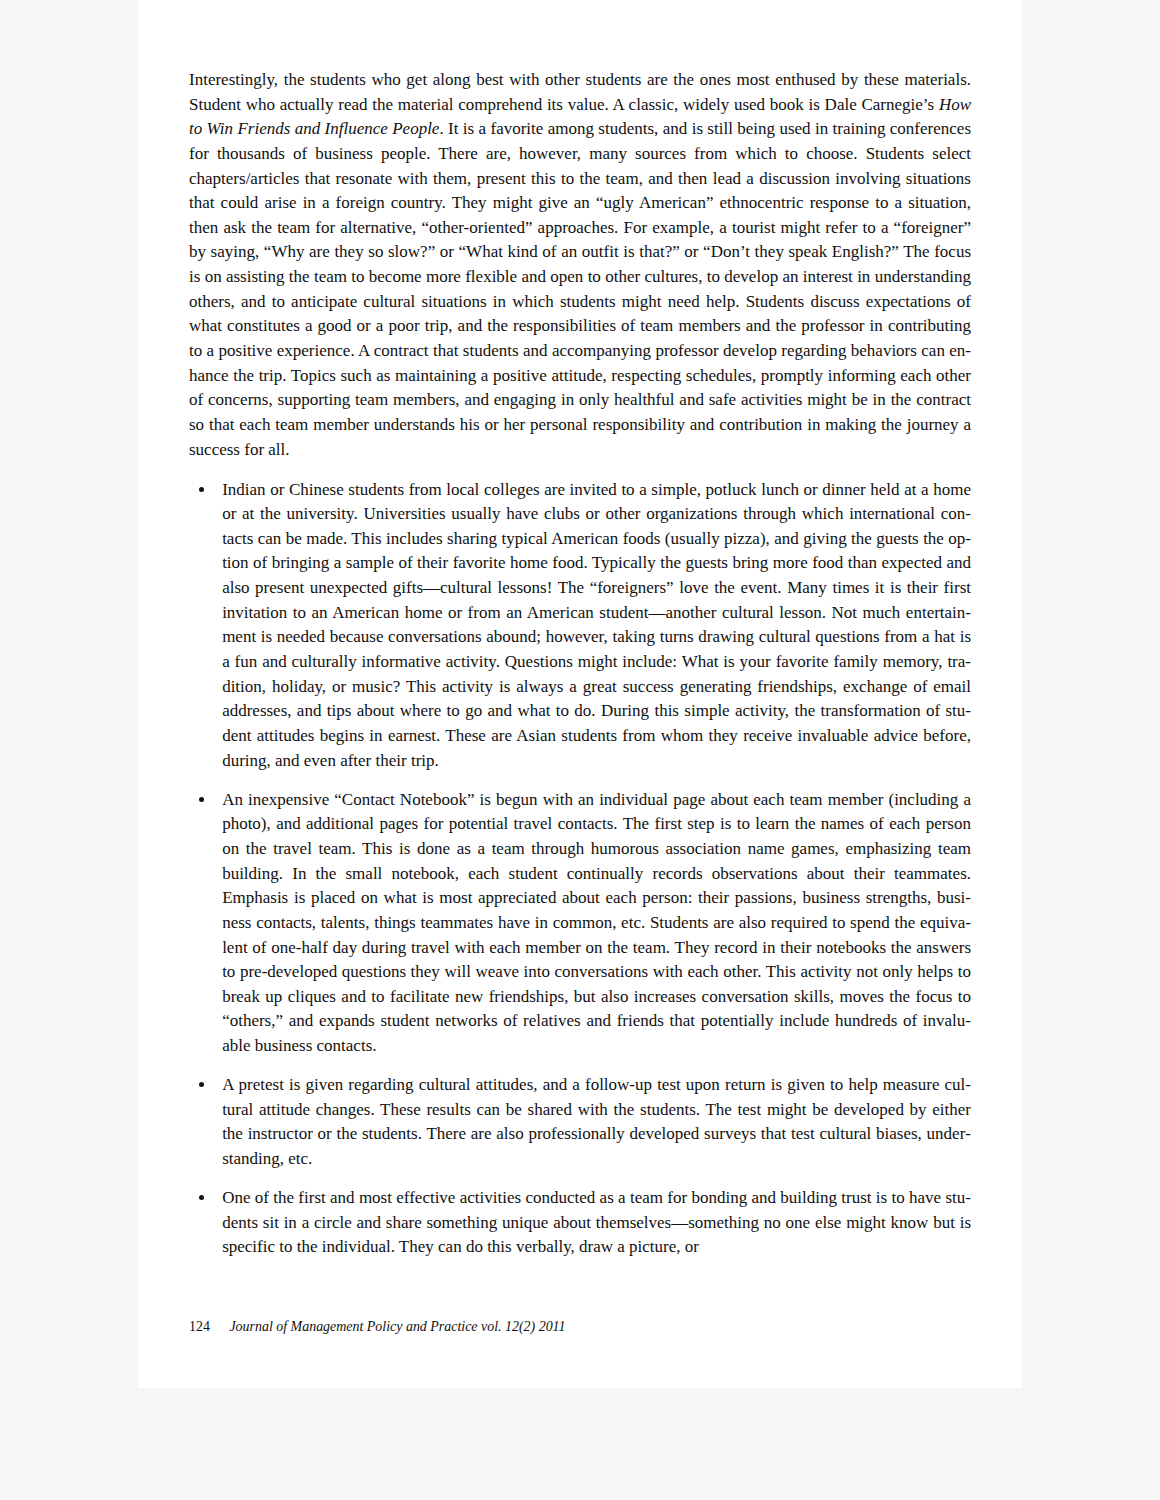Interestingly, the students who get along best with other students are the ones most enthused by these materials. Student who actually read the material comprehend its value. A classic, widely used book is Dale Carnegie’s How to Win Friends and Influence People. It is a favorite among students, and is still being used in training conferences for thousands of business people. There are, however, many sources from which to choose. Students select chapters/articles that resonate with them, present this to the team, and then lead a discussion involving situations that could arise in a foreign country. They might give an “ugly American” ethnocentric response to a situation, then ask the team for alternative, “other-oriented” approaches. For example, a tourist might refer to a “foreigner” by saying, “Why are they so slow?” or “What kind of an outfit is that?” or “Don’t they speak English?” The focus is on assisting the team to become more flexible and open to other cultures, to develop an interest in understanding others, and to anticipate cultural situations in which students might need help. Students discuss expectations of what constitutes a good or a poor trip, and the responsibilities of team members and the professor in contributing to a positive experience. A contract that students and accompanying professor develop regarding behaviors can enhance the trip. Topics such as maintaining a positive attitude, respecting schedules, promptly informing each other of concerns, supporting team members, and engaging in only healthful and safe activities might be in the contract so that each team member understands his or her personal responsibility and contribution in making the journey a success for all.
Indian or Chinese students from local colleges are invited to a simple, potluck lunch or dinner held at a home or at the university. Universities usually have clubs or other organizations through which international contacts can be made. This includes sharing typical American foods (usually pizza), and giving the guests the option of bringing a sample of their favorite home food. Typically the guests bring more food than expected and also present unexpected gifts—cultural lessons! The “foreigners” love the event. Many times it is their first invitation to an American home or from an American student—another cultural lesson. Not much entertainment is needed because conversations abound; however, taking turns drawing cultural questions from a hat is a fun and culturally informative activity. Questions might include: What is your favorite family memory, tradition, holiday, or music? This activity is always a great success generating friendships, exchange of email addresses, and tips about where to go and what to do. During this simple activity, the transformation of student attitudes begins in earnest. These are Asian students from whom they receive invaluable advice before, during, and even after their trip.
An inexpensive “Contact Notebook” is begun with an individual page about each team member (including a photo), and additional pages for potential travel contacts. The first step is to learn the names of each person on the travel team. This is done as a team through humorous association name games, emphasizing team building. In the small notebook, each student continually records observations about their teammates. Emphasis is placed on what is most appreciated about each person: their passions, business strengths, business contacts, talents, things teammates have in common, etc. Students are also required to spend the equivalent of one-half day during travel with each member on the team. They record in their notebooks the answers to pre-developed questions they will weave into conversations with each other. This activity not only helps to break up cliques and to facilitate new friendships, but also increases conversation skills, moves the focus to “others,” and expands student networks of relatives and friends that potentially include hundreds of invaluable business contacts.
A pretest is given regarding cultural attitudes, and a follow-up test upon return is given to help measure cultural attitude changes. These results can be shared with the students. The test might be developed by either the instructor or the students. There are also professionally developed surveys that test cultural biases, understanding, etc.
One of the first and most effective activities conducted as a team for bonding and building trust is to have students sit in a circle and share something unique about themselves—something no one else might know but is specific to the individual. They can do this verbally, draw a picture, or
124 Journal of Management Policy and Practice vol. 12(2) 2011